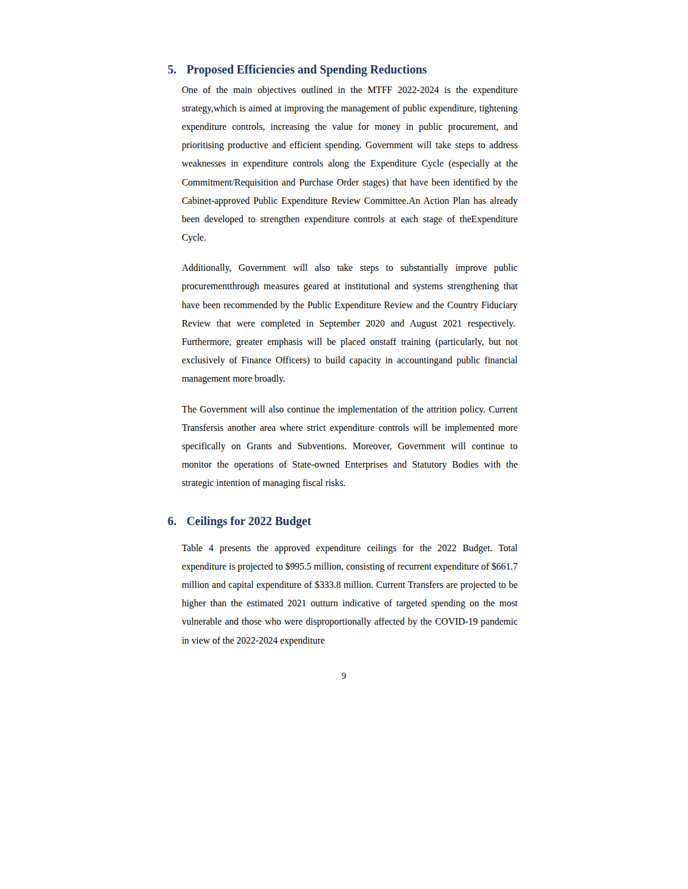5. Proposed Efficiencies and Spending Reductions
One of the main objectives outlined in the MTFF 2022-2024 is the expenditure strategy,which is aimed at improving the management of public expenditure, tightening expenditure controls, increasing the value for money in public procurement, and prioritising productive and efficient spending. Government will take steps to address weaknesses in expenditure controls along the Expenditure Cycle (especially at the Commitment/Requisition and Purchase Order stages) that have been identified by the Cabinet-approved Public Expenditure Review Committee.An Action Plan has already been developed to strengthen expenditure controls at each stage of theExpenditure Cycle.
Additionally, Government will also take steps to substantially improve public procurementthrough measures geared at institutional and systems strengthening that have been recommended by the Public Expenditure Review and the Country Fiduciary Review that were completed in September 2020 and August 2021 respectively. Furthermore, greater emphasis will be placed onstaff training (particularly, but not exclusively of Finance Officers) to build capacity in accountingand public financial management more broadly.
The Government will also continue the implementation of the attrition policy. Current Transfersis another area where strict expenditure controls will be implemented more specifically on Grants and Subventions. Moreover, Government will continue to monitor the operations of State-owned Enterprises and Statutory Bodies with the strategic intention of managing fiscal risks.
6. Ceilings for 2022 Budget
Table 4 presents the approved expenditure ceilings for the 2022 Budget. Total expenditure is projected to $995.5 million, consisting of recurrent expenditure of $661.7 million and capital expenditure of $333.8 million. Current Transfers are projected to be higher than the estimated 2021 outturn indicative of targeted spending on the most vulnerable and those who were disproportionally affected by the COVID-19 pandemic in view of the 2022-2024 expenditure
9